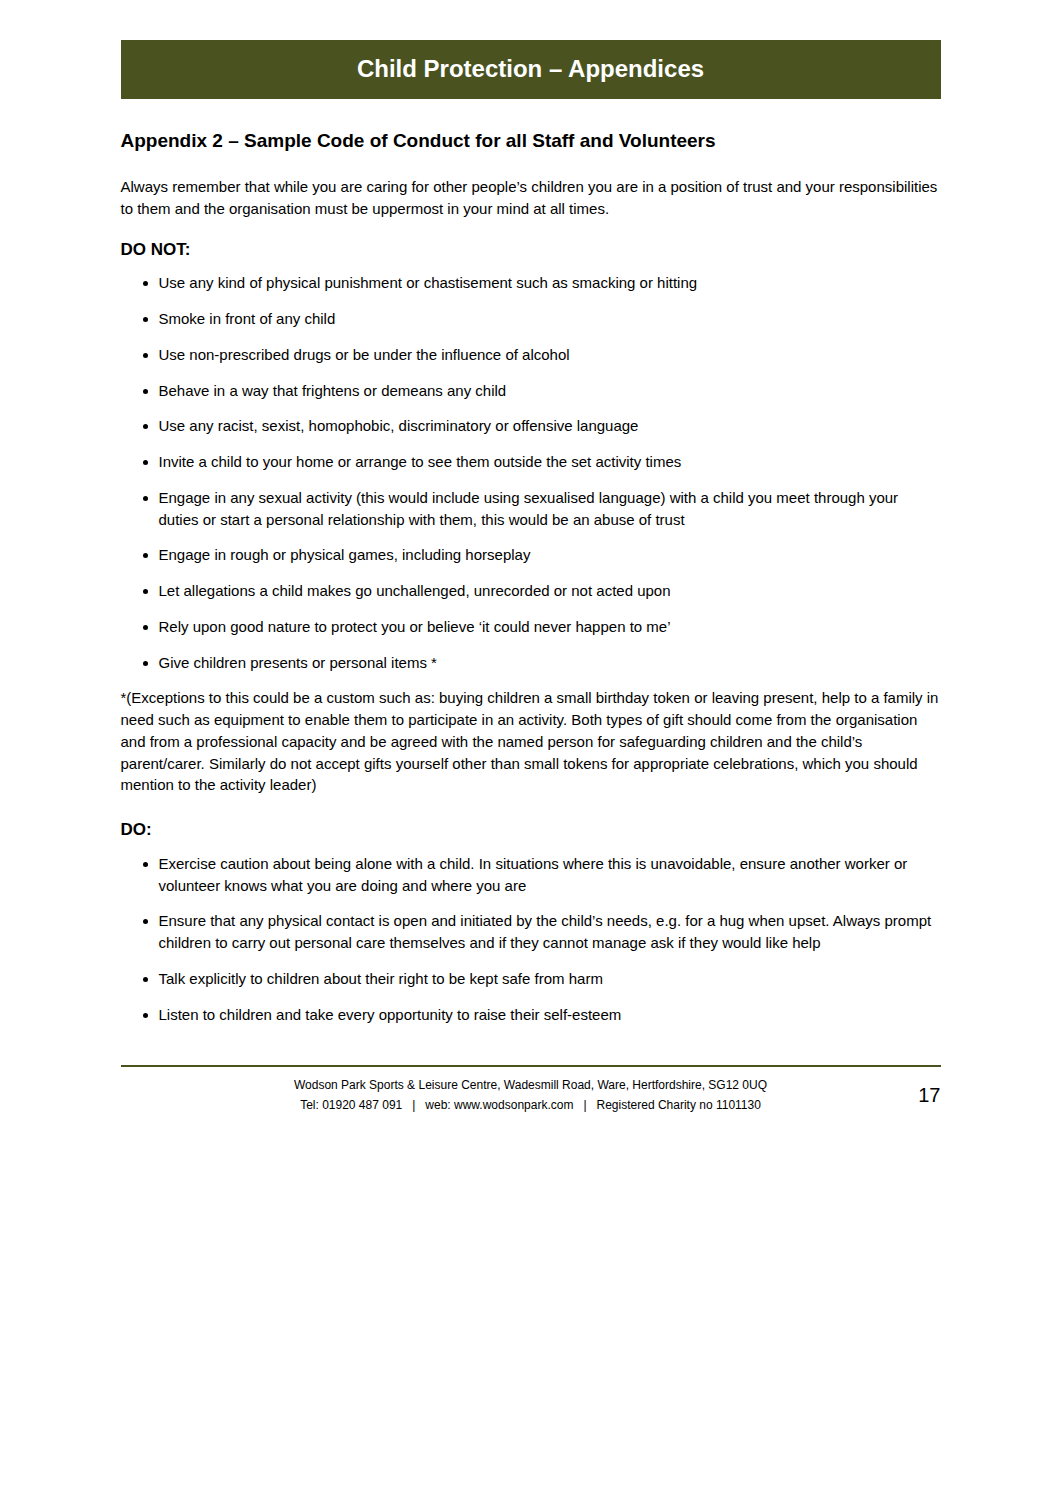Child Protection – Appendices
Appendix 2 – Sample Code of Conduct for all Staff and Volunteers
Always remember that while you are caring for other people’s children you are in a position of trust and your responsibilities to them and the organisation must be uppermost in your mind at all times.
DO NOT:
Use any kind of physical punishment or chastisement such as smacking or hitting
Smoke in front of any child
Use non-prescribed drugs or be under the influence of alcohol
Behave in a way that frightens or demeans any child
Use any racist, sexist, homophobic, discriminatory or offensive language
Invite a child to your home or arrange to see them outside the set activity times
Engage in any sexual activity (this would include using sexualised language) with a child you meet through your duties or start a personal relationship with them, this would be an abuse of trust
Engage in rough or physical games, including horseplay
Let allegations a child makes go unchallenged, unrecorded or not acted upon
Rely upon good nature to protect you or believe ‘it could never happen to me’
Give children presents or personal items *
*(Exceptions to this could be a custom such as: buying children a small birthday token or leaving present, help to a family in need such as equipment to enable them to participate in an activity. Both types of gift should come from the organisation and from a professional capacity and be agreed with the named person for safeguarding children and the child’s parent/carer. Similarly do not accept gifts yourself other than small tokens for appropriate celebrations, which you should mention to the activity leader)
DO:
Exercise caution about being alone with a child. In situations where this is unavoidable, ensure another worker or volunteer knows what you are doing and where you are
Ensure that any physical contact is open and initiated by the child’s needs, e.g. for a hug when upset. Always prompt children to carry out personal care themselves and if they cannot manage ask if they would like help
Talk explicitly to children about their right to be kept safe from harm
Listen to children and take every opportunity to raise their self-esteem
Wodson Park Sports & Leisure Centre, Wadesmill Road, Ware, Hertfordshire, SG12 0UQ
Tel: 01920 487 091 | web: www.wodsonpark.com | Registered Charity no 1101130
17